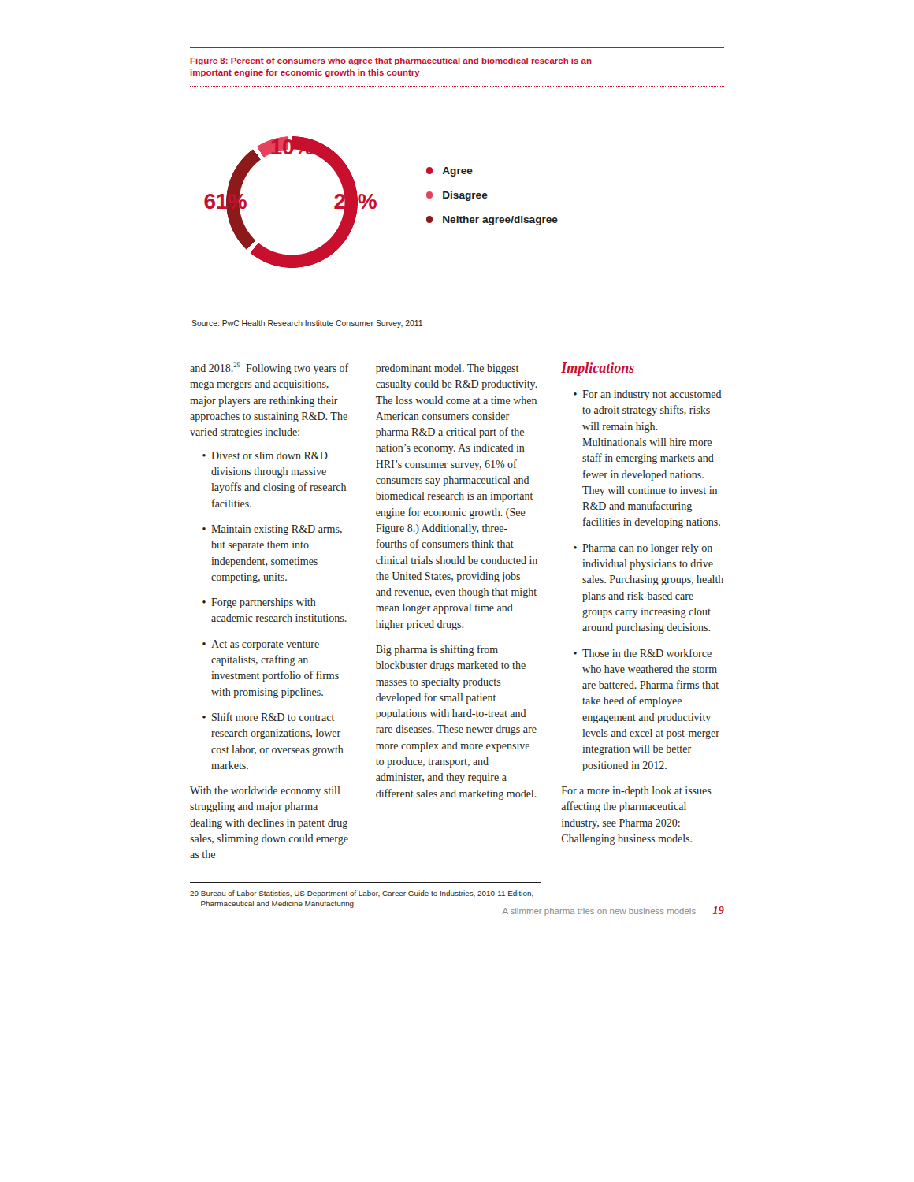Figure 8: Percent of consumers who agree that pharmaceutical and biomedical research is an important engine for economic growth in this country
61%
29%
10%
Agree
Disagree
Neither agree/disagree
Source: PwC Health Research Institute Consumer Survey, 2011
and 2018.29 Following two years of mega mergers and acquisitions, major players are rethinking their approaches to sustaining R&D. The varied strategies include:
Divest or slim down R&D divisions through massive layoffs and closing of research facilities.
Maintain existing R&D arms, but separate them into independent, sometimes competing, units.
Forge partnerships with academic research institutions.
Act as corporate venture capitalists, crafting an investment portfolio of firms with promising pipelines.
Shift more R&D to contract research organizations, lower cost labor, or overseas growth markets.
With the worldwide economy still struggling and major pharma dealing with declines in patent drug sales, slimming down could emerge as the
predominant model. The biggest casualty could be R&D productivity. The loss would come at a time when American consumers consider pharma R&D a critical part of the nation’s economy. As indicated in HRI’s consumer survey, 61% of consumers say pharmaceutical and biomedical research is an important engine for economic growth. (See Figure 8.) Additionally, three-fourths of consumers think that clinical trials should be conducted in the United States, providing jobs and revenue, even though that might mean longer approval time and higher priced drugs.
Big pharma is shifting from blockbuster drugs marketed to the masses to specialty products developed for small patient populations with hard-to-treat and rare diseases. These newer drugs are more complex and more expensive to produce, transport, and administer, and they require a different sales and marketing model.
Implications
For an industry not accustomed to adroit strategy shifts, risks will remain high. Multinationals will hire more staff in emerging markets and fewer in developed nations. They will continue to invest in R&D and manufacturing facilities in developing nations.
Pharma can no longer rely on individual physicians to drive sales. Purchasing groups, health plans and risk-based care groups carry increasing clout around purchasing decisions.
Those in the R&D workforce who have weathered the storm are battered. Pharma firms that take heed of employee engagement and productivity levels and excel at post-merger integration will be better positioned in 2012.
For a more in-depth look at issues affecting the pharmaceutical industry, see Pharma 2020: Challenging business models.
29 Bureau of Labor Statistics, US Department of Labor, Career Guide to Industries, 2010-11 Edition, Pharmaceutical and Medicine Manufacturing
A slimmer pharma tries on new business models
19